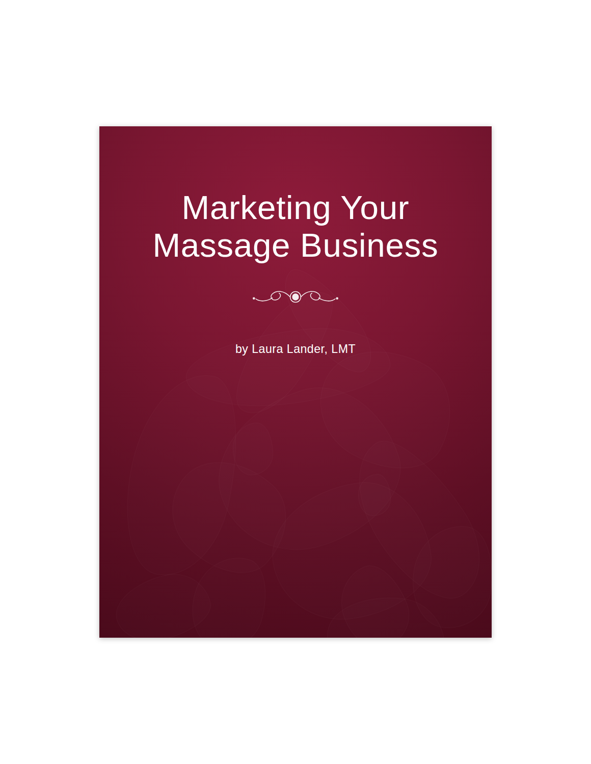Marketing Your
Massage Business
by Laura Lander, LMT